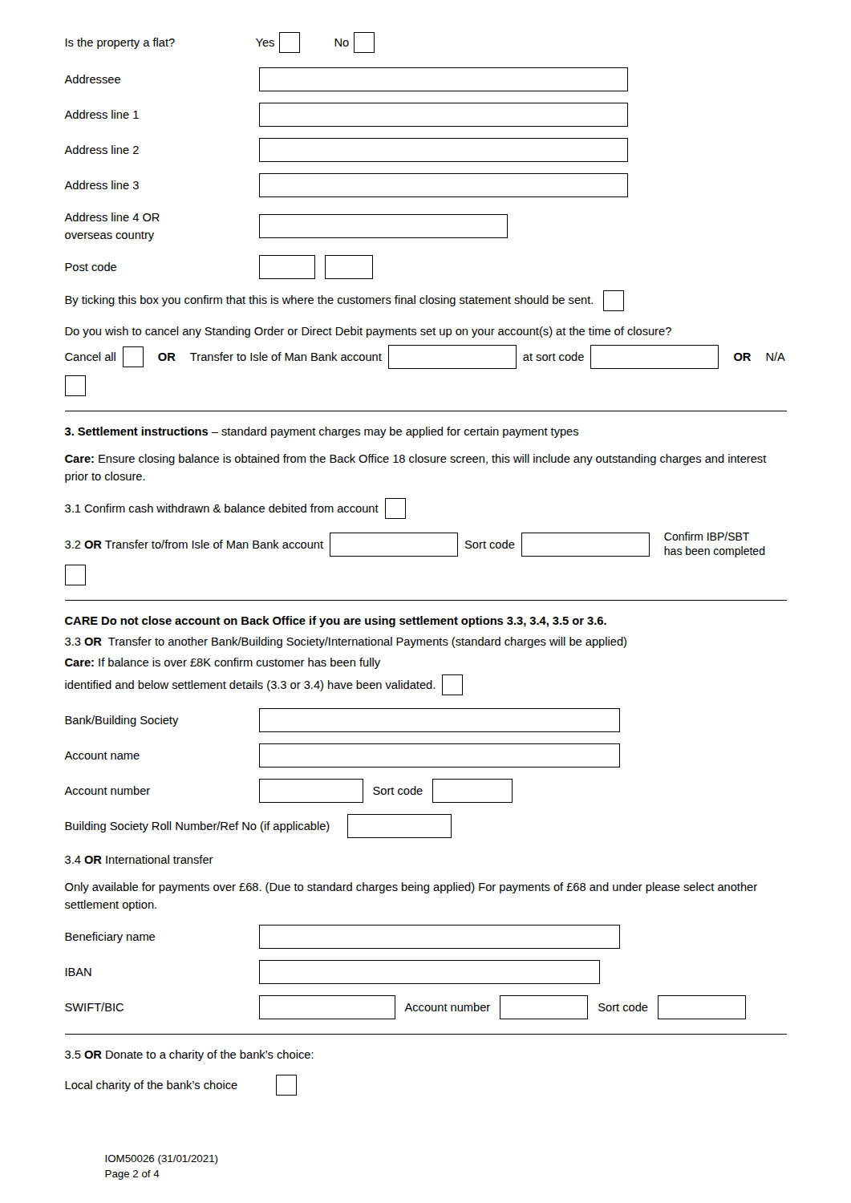Is the property a flat?
Yes No
Addressee
Address line 1
Address line 2
Address line 3
Address line 4 OR
overseas country
Post code
By ticking this box you confirm that this is where the customers final closing statement should be sent.
Do you wish to cancel any Standing Order or Direct Debit payments set up on your account(s) at the time of closure?
Cancel all OR Transfer to Isle of Man Bank account at sort code OR N/A
3. Settlement instructions – standard payment charges may be applied for certain payment types
Care: Ensure closing balance is obtained from the Back Office 18 closure screen, this will include any outstanding charges and interest prior to closure.
3.1 Confirm cash withdrawn & balance debited from account
3.2 OR Transfer to/from Isle of Man Bank account Sort code Confirm IBP/SBT
has been completed
CARE Do not close account on Back Office if you are using settlement options 3.3, 3.4, 3.5 or 3.6.
3.3 OR Transfer to another Bank/Building Society/International Payments (standard charges will be applied)
Care: If balance is over £8K confirm customer has been fully
identified and below settlement details (3.3 or 3.4) have been validated.
Bank/Building Society
Account name
Account number
Sort code
Building Society Roll Number/Ref No (if applicable)
3.4 OR International transfer
Only available for payments over £68. (Due to standard charges being applied) For payments of £68 and under please select another settlement option.
Beneficiary name
IBAN
SWIFT/BIC
Account number
Sort code
3.5 OR Donate to a charity of the bank’s choice:
Local charity of the bank’s choice
IOM50026 (31/01/2021)
Page 2 of 4